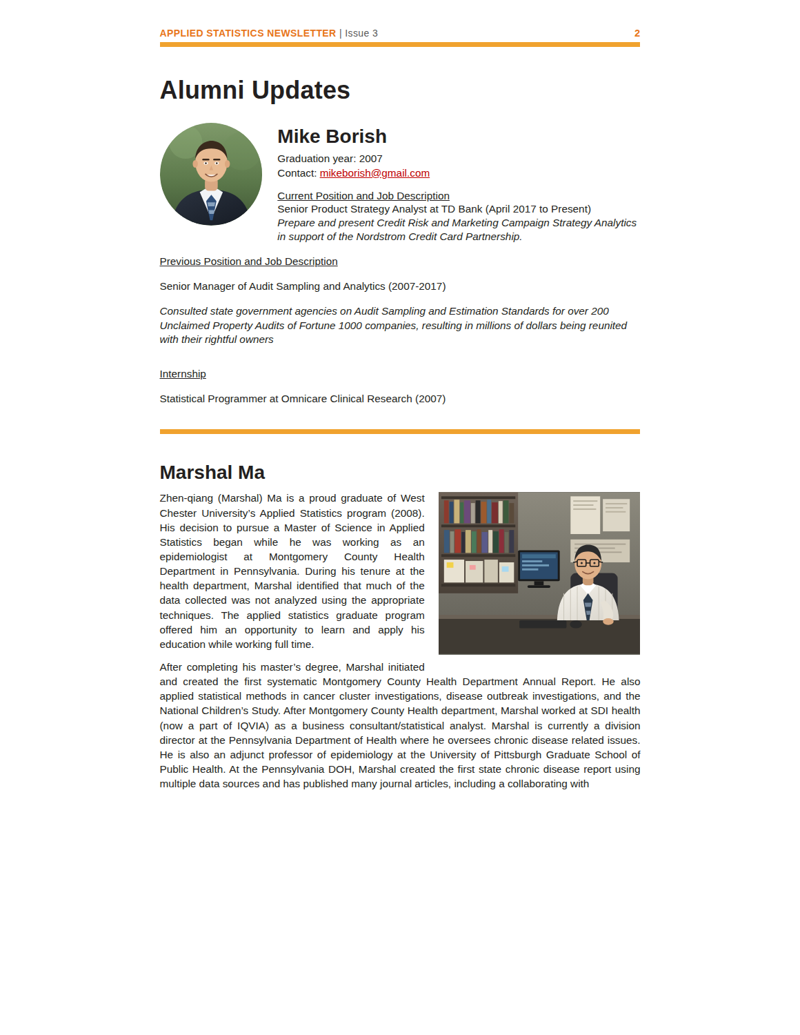Applied Statistics Newsletter | Issue 3
2
Alumni Updates
Mike Borish
Graduation year: 2007
Contact: mikeborish@gmail.com
Current Position and Job Description
Senior Product Strategy Analyst at TD Bank (April 2017 to Present)
Prepare and present Credit Risk and Marketing Campaign Strategy Analytics in support of the Nordstrom Credit Card Partnership.
Previous Position and Job Description
Senior Manager of Audit Sampling and Analytics (2007-2017)
Consulted state government agencies on Audit Sampling and Estimation Standards for over 200 Unclaimed Property Audits of Fortune 1000 companies, resulting in millions of dollars being reunited with their rightful owners
Internship
Statistical Programmer at Omnicare Clinical Research (2007)
Marshal Ma
Zhen-qiang (Marshal) Ma is a proud graduate of West Chester University’s Applied Statistics program (2008). His decision to pursue a Master of Science in Applied Statistics began while he was working as an epidemiologist at Montgomery County Health Department in Pennsylvania. During his tenure at the health department, Marshal identified that much of the data collected was not analyzed using the appropriate techniques. The applied statistics graduate program offered him an opportunity to learn and apply his education while working full time.
After completing his master’s degree, Marshal initiated and created the first systematic Montgomery County Health Department Annual Report. He also applied statistical methods in cancer cluster investigations, disease outbreak investigations, and the National Children’s Study. After Montgomery County Health department, Marshal worked at SDI health (now a part of IQVIA) as a business consultant/statistical analyst. Marshal is currently a division director at the Pennsylvania Department of Health where he oversees chronic disease related issues. He is also an adjunct professor of epidemiology at the University of Pittsburgh Graduate School of Public Health. At the Pennsylvania DOH, Marshal created the first state chronic disease report using multiple data sources and has published many journal articles, including a collaborating with